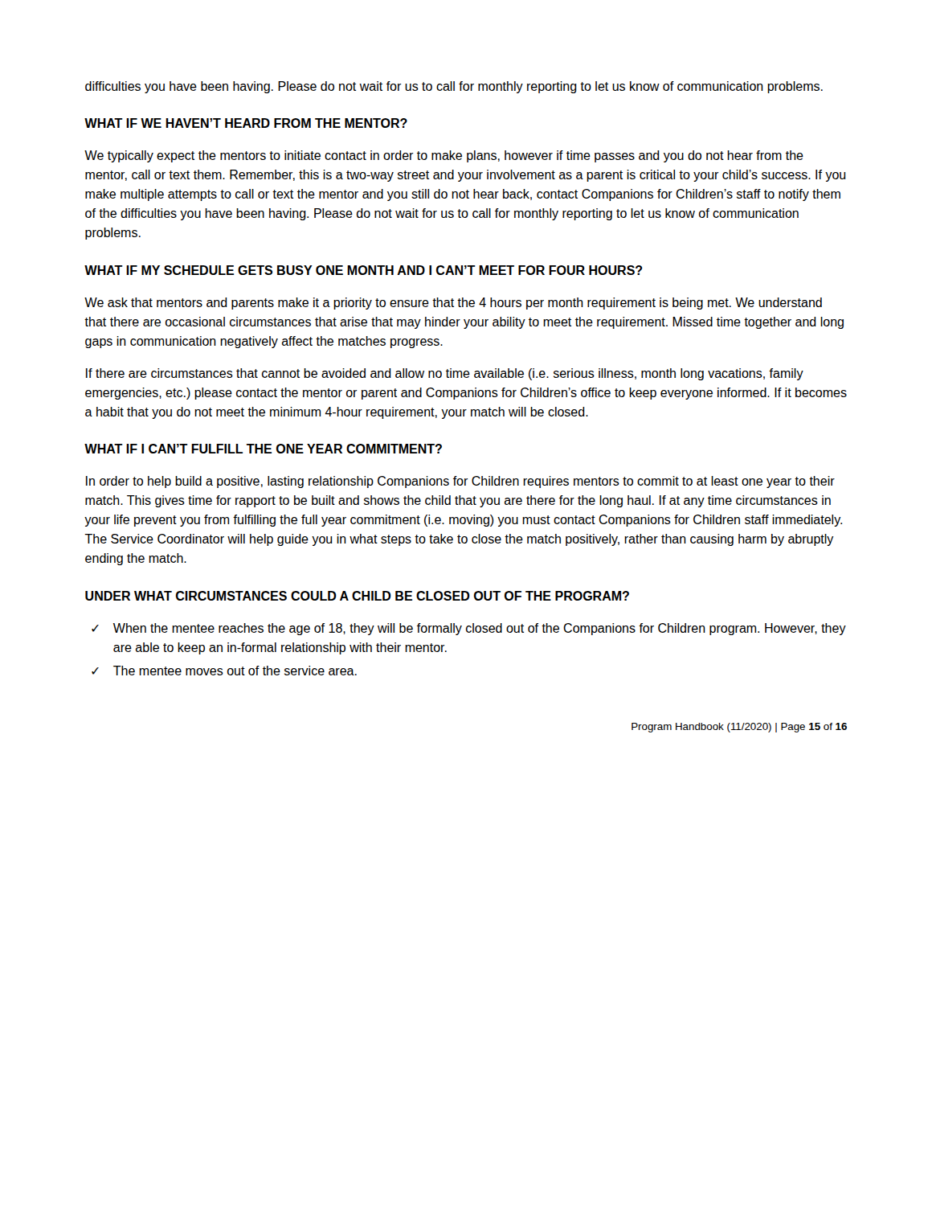difficulties you have been having. Please do not wait for us to call for monthly reporting to let us know of communication problems.
What if we haven’t heard from the mentor?
We typically expect the mentors to initiate contact in order to make plans, however if time passes and you do not hear from the mentor, call or text them. Remember, this is a two-way street and your involvement as a parent is critical to your child’s success. If you make multiple attempts to call or text the mentor and you still do not hear back, contact Companions for Children’s staff to notify them of the difficulties you have been having. Please do not wait for us to call for monthly reporting to let us know of communication problems.
What if my schedule gets busy one month and I can’t meet for four hours?
We ask that mentors and parents make it a priority to ensure that the 4 hours per month requirement is being met. We understand that there are occasional circumstances that arise that may hinder your ability to meet the requirement. Missed time together and long gaps in communication negatively affect the matches progress.
If there are circumstances that cannot be avoided and allow no time available (i.e. serious illness, month long vacations, family emergencies, etc.) please contact the mentor or parent and Companions for Children’s office to keep everyone informed. If it becomes a habit that you do not meet the minimum 4-hour requirement, your match will be closed.
What if I can’t fulfill the one year commitment?
In order to help build a positive, lasting relationship Companions for Children requires mentors to commit to at least one year to their match. This gives time for rapport to be built and shows the child that you are there for the long haul. If at any time circumstances in your life prevent you from fulfilling the full year commitment (i.e. moving) you must contact Companions for Children staff immediately. The Service Coordinator will help guide you in what steps to take to close the match positively, rather than causing harm by abruptly ending the match.
Under what circumstances could a child be closed out of the program?
When the mentee reaches the age of 18, they will be formally closed out of the Companions for Children program. However, they are able to keep an in-formal relationship with their mentor.
The mentee moves out of the service area.
Program Handbook (11/2020) | Page 15 of 16